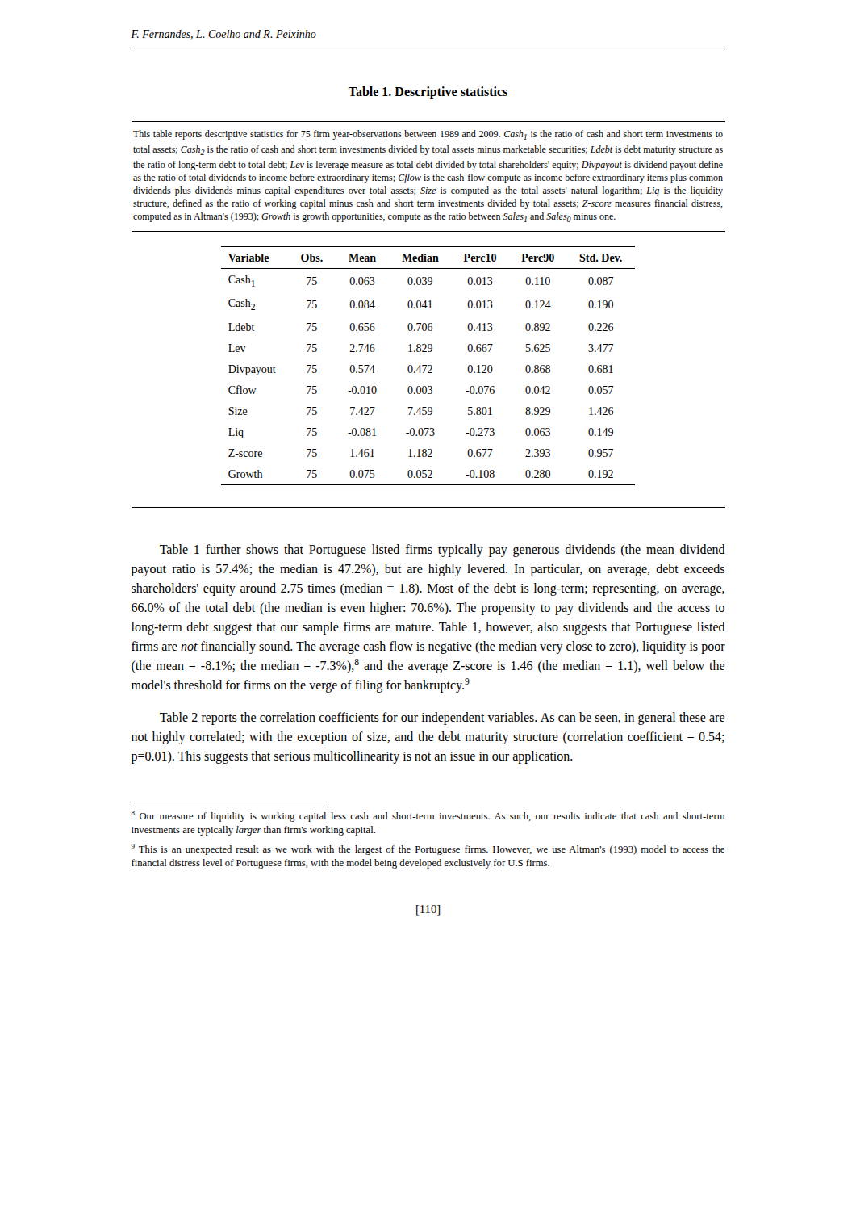F. Fernandes, L. Coelho and R. Peixinho
Table 1. Descriptive statistics
This table reports descriptive statistics for 75 firm year-observations between 1989 and 2009. Cash1 is the ratio of cash and short term investments to total assets; Cash2 is the ratio of cash and short term investments divided by total assets minus marketable securities; Ldebt is debt maturity structure as the ratio of long-term debt to total debt; Lev is leverage measure as total debt divided by total shareholders' equity; Divpayout is dividend payout define as the ratio of total dividends to income before extraordinary items; Cflow is the cash-flow compute as income before extraordinary items plus common dividends plus dividends minus capital expenditures over total assets; Size is computed as the total assets' natural logarithm; Liq is the liquidity structure, defined as the ratio of working capital minus cash and short term investments divided by total assets; Z-score measures financial distress, computed as in Altman's (1993); Growth is growth opportunities, compute as the ratio between Sales1 and Sales0 minus one.
| Variable | Obs. | Mean | Median | Perc10 | Perc90 | Std. Dev. |
| --- | --- | --- | --- | --- | --- | --- |
| Cash 1 | 75 | 0.063 | 0.039 | 0.013 | 0.110 | 0.087 |
| Cash 2 | 75 | 0.084 | 0.041 | 0.013 | 0.124 | 0.190 |
| Ldebt | 75 | 0.656 | 0.706 | 0.413 | 0.892 | 0.226 |
| Lev | 75 | 2.746 | 1.829 | 0.667 | 5.625 | 3.477 |
| Divpayout | 75 | 0.574 | 0.472 | 0.120 | 0.868 | 0.681 |
| Cflow | 75 | -0.010 | 0.003 | -0.076 | 0.042 | 0.057 |
| Size | 75 | 7.427 | 7.459 | 5.801 | 8.929 | 1.426 |
| Liq | 75 | -0.081 | -0.073 | -0.273 | 0.063 | 0.149 |
| Z-score | 75 | 1.461 | 1.182 | 0.677 | 2.393 | 0.957 |
| Growth | 75 | 0.075 | 0.052 | -0.108 | 0.280 | 0.192 |
Table 1 further shows that Portuguese listed firms typically pay generous dividends (the mean dividend payout ratio is 57.4%; the median is 47.2%), but are highly levered. In particular, on average, debt exceeds shareholders' equity around 2.75 times (median = 1.8). Most of the debt is long-term; representing, on average, 66.0% of the total debt (the median is even higher: 70.6%). The propensity to pay dividends and the access to long-term debt suggest that our sample firms are mature. Table 1, however, also suggests that Portuguese listed firms are not financially sound. The average cash flow is negative (the median very close to zero), liquidity is poor (the mean = -8.1%; the median = -7.3%),8 and the average Z-score is 1.46 (the median = 1.1), well below the model's threshold for firms on the verge of filing for bankruptcy.9
Table 2 reports the correlation coefficients for our independent variables. As can be seen, in general these are not highly correlated; with the exception of size, and the debt maturity structure (correlation coefficient = 0.54; p=0.01). This suggests that serious multicollinearity is not an issue in our application.
8 Our measure of liquidity is working capital less cash and short-term investments. As such, our results indicate that cash and short-term investments are typically larger than firm's working capital.
9 This is an unexpected result as we work with the largest of the Portuguese firms. However, we use Altman's (1993) model to access the financial distress level of Portuguese firms, with the model being developed exclusively for U.S firms.
[110]